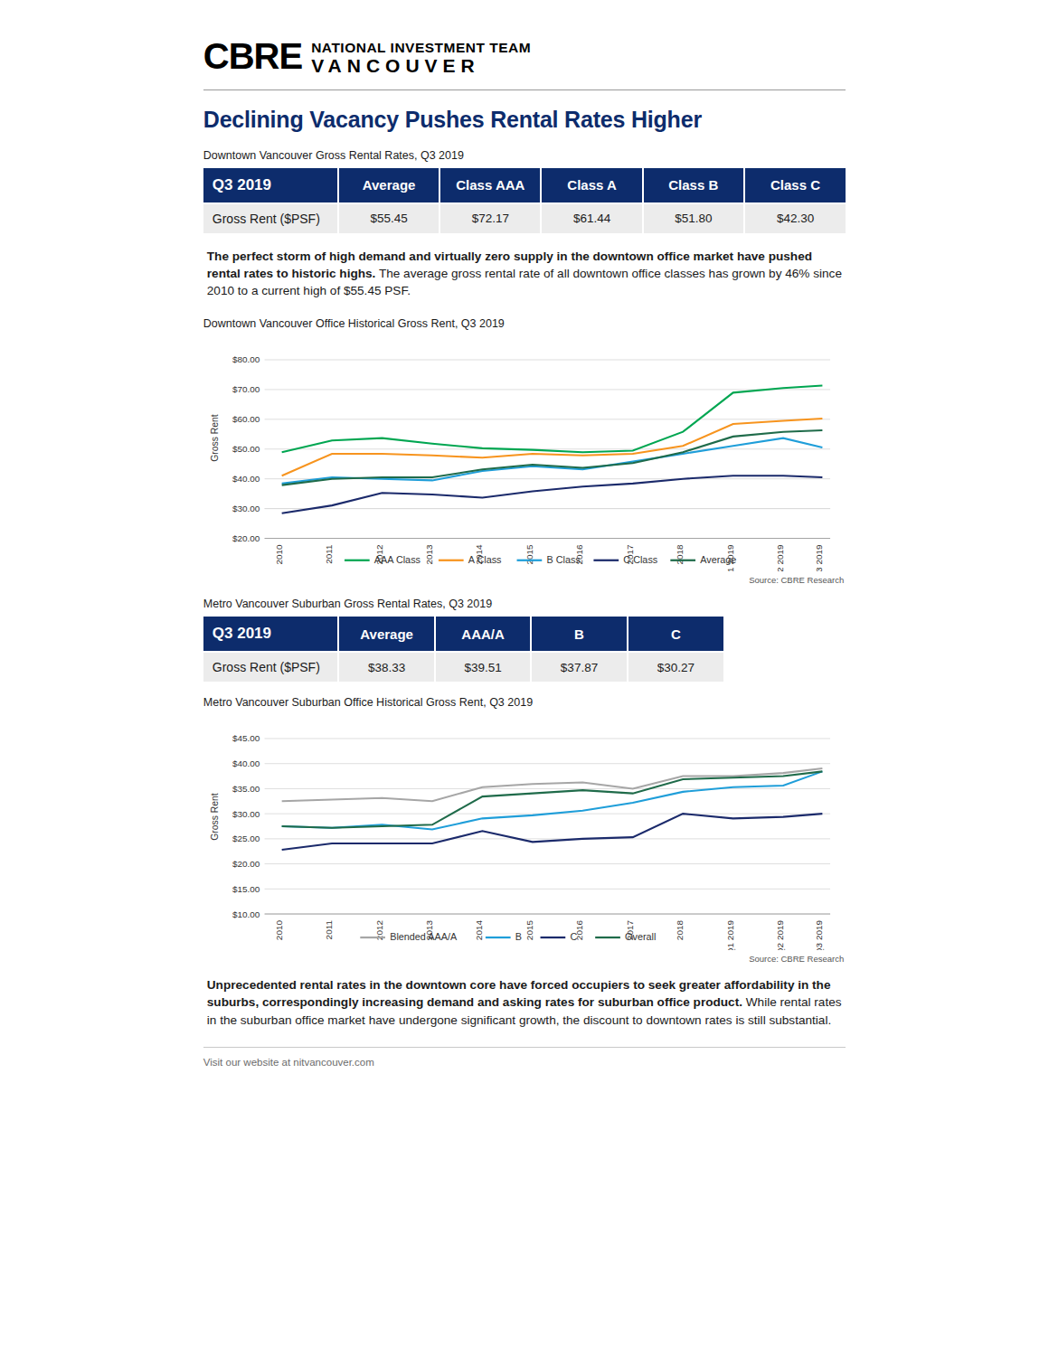CBRE
NATIONAL INVESTMENT TEAM
VANCOUVER
Declining Vacancy Pushes Rental Rates Higher
Downtown Vancouver Gross Rental Rates, Q3 2019
| Q3 2019 | Average | Class AAA | Class A | Class B | Class C |
| --- | --- | --- | --- | --- | --- |
| Gross Rent ($PSF) | $55.45 | $72.17 | $61.44 | $51.80 | $42.30 |
The perfect storm of high demand and virtually zero supply in the downtown office market have pushed rental rates to historic highs. The average gross rental rate of all downtown office classes has grown by 46% since 2010 to a current high of $55.45 PSF.
Downtown Vancouver Office Historical Gross Rent, Q3 2019
Gross Rent $80.00 $70.00 $60.00 $50.00 $40.00 $30.00 $20.00 2010 2011 2012 2013 2014 2015 2016 2017 2018 Q1 2019 Q2 2019 Q3 2019 AAA Class A Class B Class C Class Average
Source: CBRE Research
Metro Vancouver Suburban Gross Rental Rates, Q3 2019
| Q3 2019 | Average | AAA/A | B | C |
| --- | --- | --- | --- | --- |
| Gross Rent ($PSF) | $38.33 | $39.51 | $37.87 | $30.27 |
Metro Vancouver Suburban Office Historical Gross Rent, Q3 2019
Gross Rent $45.00 $40.00 $35.00 $30.00 $25.00 $20.00 $15.00 $10.00 2010 2011 2012 2013 2014 2015 2016 2017 2018 Q1 2019 Q2 2019 Q3 2019 Blended AAA/A B C Overall
Source: CBRE Research
Unprecedented rental rates in the downtown core have forced occupiers to seek greater affordability in the suburbs, correspondingly increasing demand and asking rates for suburban office product. While rental rates in the suburban office market have undergone significant growth, the discount to downtown rates is still substantial.
Visit our website at nitvancouver.com